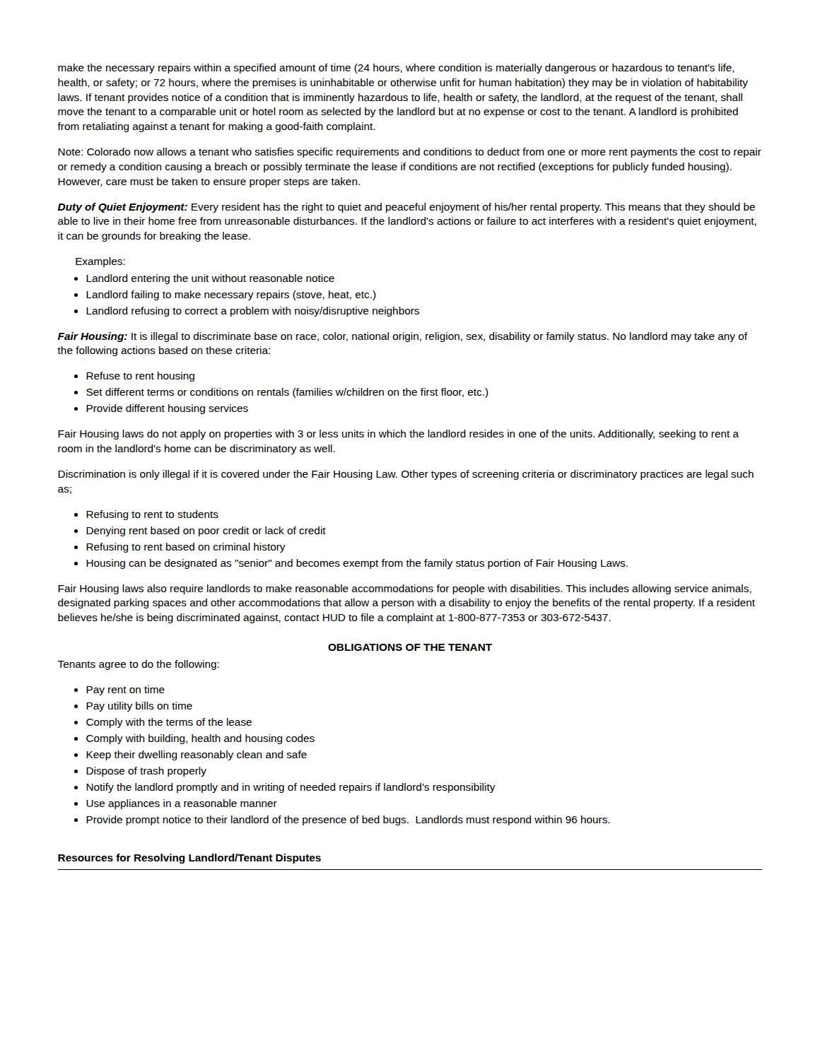make the necessary repairs within a specified amount of time (24 hours, where condition is materially dangerous or hazardous to tenant's life, health, or safety; or 72 hours, where the premises is uninhabitable or otherwise unfit for human habitation) they may be in violation of habitability laws. If tenant provides notice of a condition that is imminently hazardous to life, health or safety, the landlord, at the request of the tenant, shall move the tenant to a comparable unit or hotel room as selected by the landlord but at no expense or cost to the tenant. A landlord is prohibited from retaliating against a tenant for making a good-faith complaint.
Note: Colorado now allows a tenant who satisfies specific requirements and conditions to deduct from one or more rent payments the cost to repair or remedy a condition causing a breach or possibly terminate the lease if conditions are not rectified (exceptions for publicly funded housing). However, care must be taken to ensure proper steps are taken.
Duty of Quiet Enjoyment: Every resident has the right to quiet and peaceful enjoyment of his/her rental property. This means that they should be able to live in their home free from unreasonable disturbances. If the landlord's actions or failure to act interferes with a resident's quiet enjoyment, it can be grounds for breaking the lease.
Examples:
Landlord entering the unit without reasonable notice
Landlord failing to make necessary repairs (stove, heat, etc.)
Landlord refusing to correct a problem with noisy/disruptive neighbors
Fair Housing: It is illegal to discriminate base on race, color, national origin, religion, sex, disability or family status. No landlord may take any of the following actions based on these criteria:
Refuse to rent housing
Set different terms or conditions on rentals (families w/children on the first floor, etc.)
Provide different housing services
Fair Housing laws do not apply on properties with 3 or less units in which the landlord resides in one of the units. Additionally, seeking to rent a room in the landlord's home can be discriminatory as well.
Discrimination is only illegal if it is covered under the Fair Housing Law. Other types of screening criteria or discriminatory practices are legal such as;
Refusing to rent to students
Denying rent based on poor credit or lack of credit
Refusing to rent based on criminal history
Housing can be designated as "senior" and becomes exempt from the family status portion of Fair Housing Laws.
Fair Housing laws also require landlords to make reasonable accommodations for people with disabilities. This includes allowing service animals, designated parking spaces and other accommodations that allow a person with a disability to enjoy the benefits of the rental property. If a resident believes he/she is being discriminated against, contact HUD to file a complaint at 1-800-877-7353 or 303-672-5437.
OBLIGATIONS OF THE TENANT
Tenants agree to do the following:
Pay rent on time
Pay utility bills on time
Comply with the terms of the lease
Comply with building, health and housing codes
Keep their dwelling reasonably clean and safe
Dispose of trash properly
Notify the landlord promptly and in writing of needed repairs if landlord's responsibility
Use appliances in a reasonable manner
Provide prompt notice to their landlord of the presence of bed bugs. Landlords must respond within 96 hours.
Resources for Resolving Landlord/Tenant Disputes